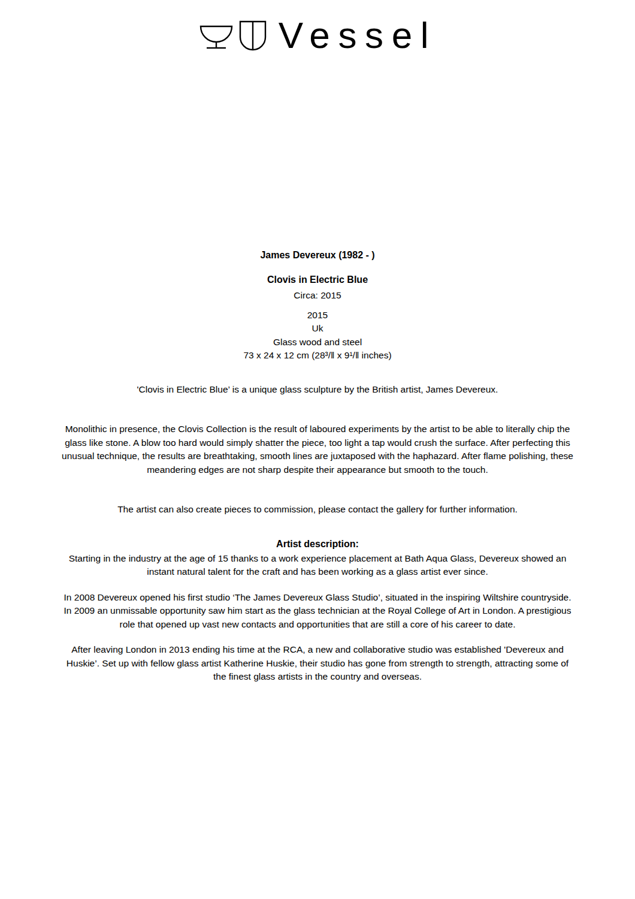Vessel
James Devereux (1982 - )
Clovis in Electric Blue
Circa: 2015
2015
Uk
Glass wood and steel
73 x 24 x 12 cm (28³/‖ x 9¹/‖ inches)
'Clovis in Electric Blue’ is a unique glass sculpture by the British artist, James Devereux.
Monolithic in presence, the Clovis Collection is the result of laboured experiments by the artist to be able to literally chip the glass like stone. A blow too hard would simply shatter the piece, too light a tap would crush the surface. After perfecting this unusual technique, the results are breathtaking, smooth lines are juxtaposed with the haphazard. After flame polishing, these meandering edges are not sharp despite their appearance but smooth to the touch.
The artist can also create pieces to commission, please contact the gallery for further information.
Artist description:
Starting in the industry at the age of 15 thanks to a work experience placement at Bath Aqua Glass, Devereux showed an instant natural talent for the craft and has been working as a glass artist ever since.
In 2008 Devereux opened his first studio ‘The James Devereux Glass Studio’, situated in the inspiring Wiltshire countryside. In 2009 an unmissable opportunity saw him start as the glass technician at the Royal College of Art in London. A prestigious role that opened up vast new contacts and opportunities that are still a core of his career to date.
After leaving London in 2013 ending his time at the RCA, a new and collaborative studio was established 'Devereux and Huskie’. Set up with fellow glass artist Katherine Huskie, their studio has gone from strength to strength, attracting some of the finest glass artists in the country and overseas.